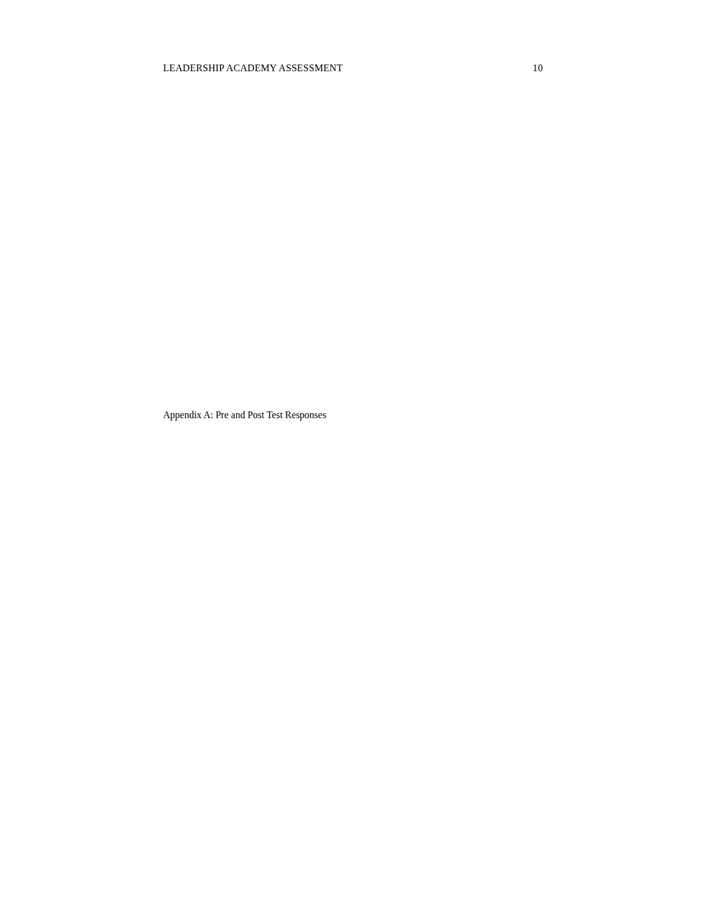Leadership Academy Assessment 10
Appendix A: Pre and Post Test Responses